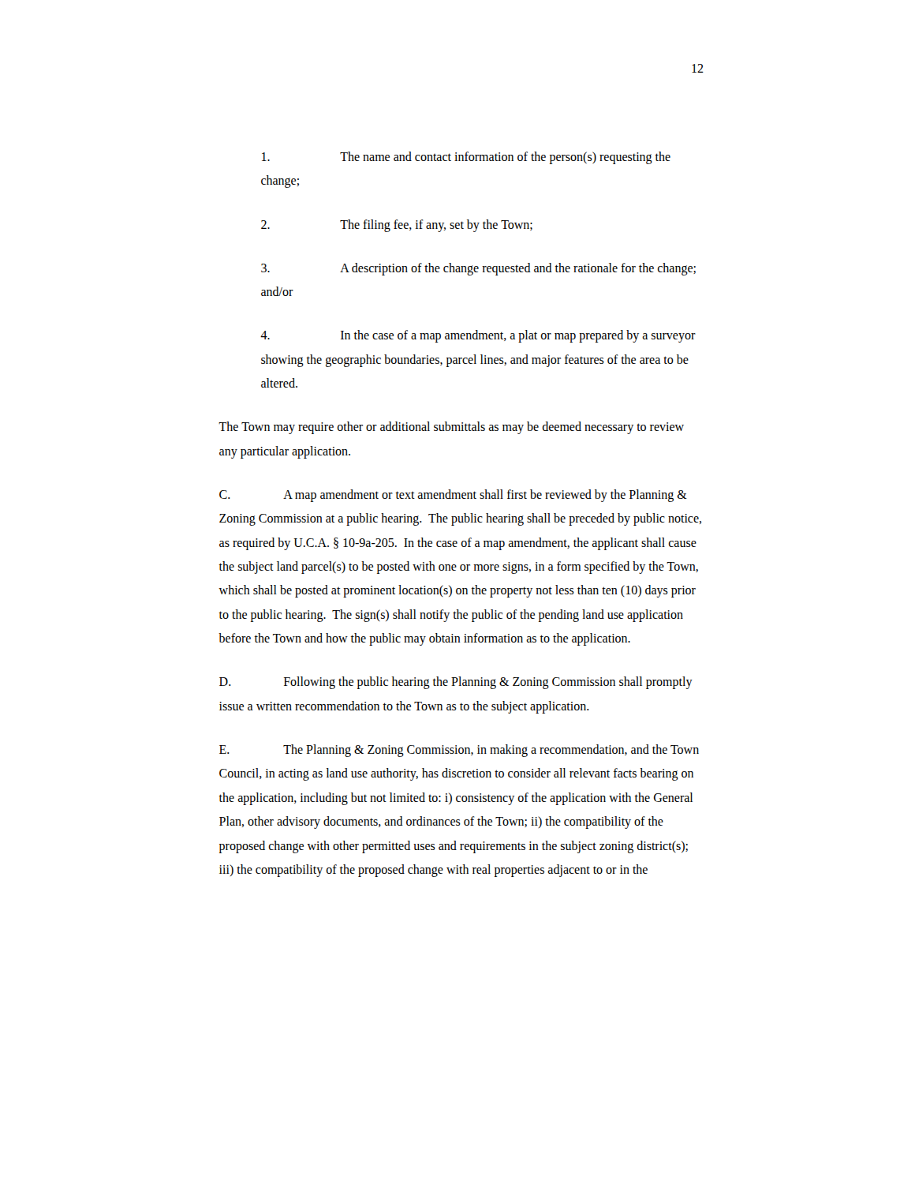12
1. The name and contact information of the person(s) requesting the change;
2. The filing fee, if any, set by the Town;
3. A description of the change requested and the rationale for the change; and/or
4. In the case of a map amendment, a plat or map prepared by a surveyor showing the geographic boundaries, parcel lines, and major features of the area to be altered.
The Town may require other or additional submittals as may be deemed necessary to review any particular application.
C. A map amendment or text amendment shall first be reviewed by the Planning & Zoning Commission at a public hearing. The public hearing shall be preceded by public notice, as required by U.C.A. § 10-9a-205. In the case of a map amendment, the applicant shall cause the subject land parcel(s) to be posted with one or more signs, in a form specified by the Town, which shall be posted at prominent location(s) on the property not less than ten (10) days prior to the public hearing. The sign(s) shall notify the public of the pending land use application before the Town and how the public may obtain information as to the application.
D. Following the public hearing the Planning & Zoning Commission shall promptly issue a written recommendation to the Town as to the subject application.
E. The Planning & Zoning Commission, in making a recommendation, and the Town Council, in acting as land use authority, has discretion to consider all relevant facts bearing on the application, including but not limited to: i) consistency of the application with the General Plan, other advisory documents, and ordinances of the Town; ii) the compatibility of the proposed change with other permitted uses and requirements in the subject zoning district(s); iii) the compatibility of the proposed change with real properties adjacent to or in the